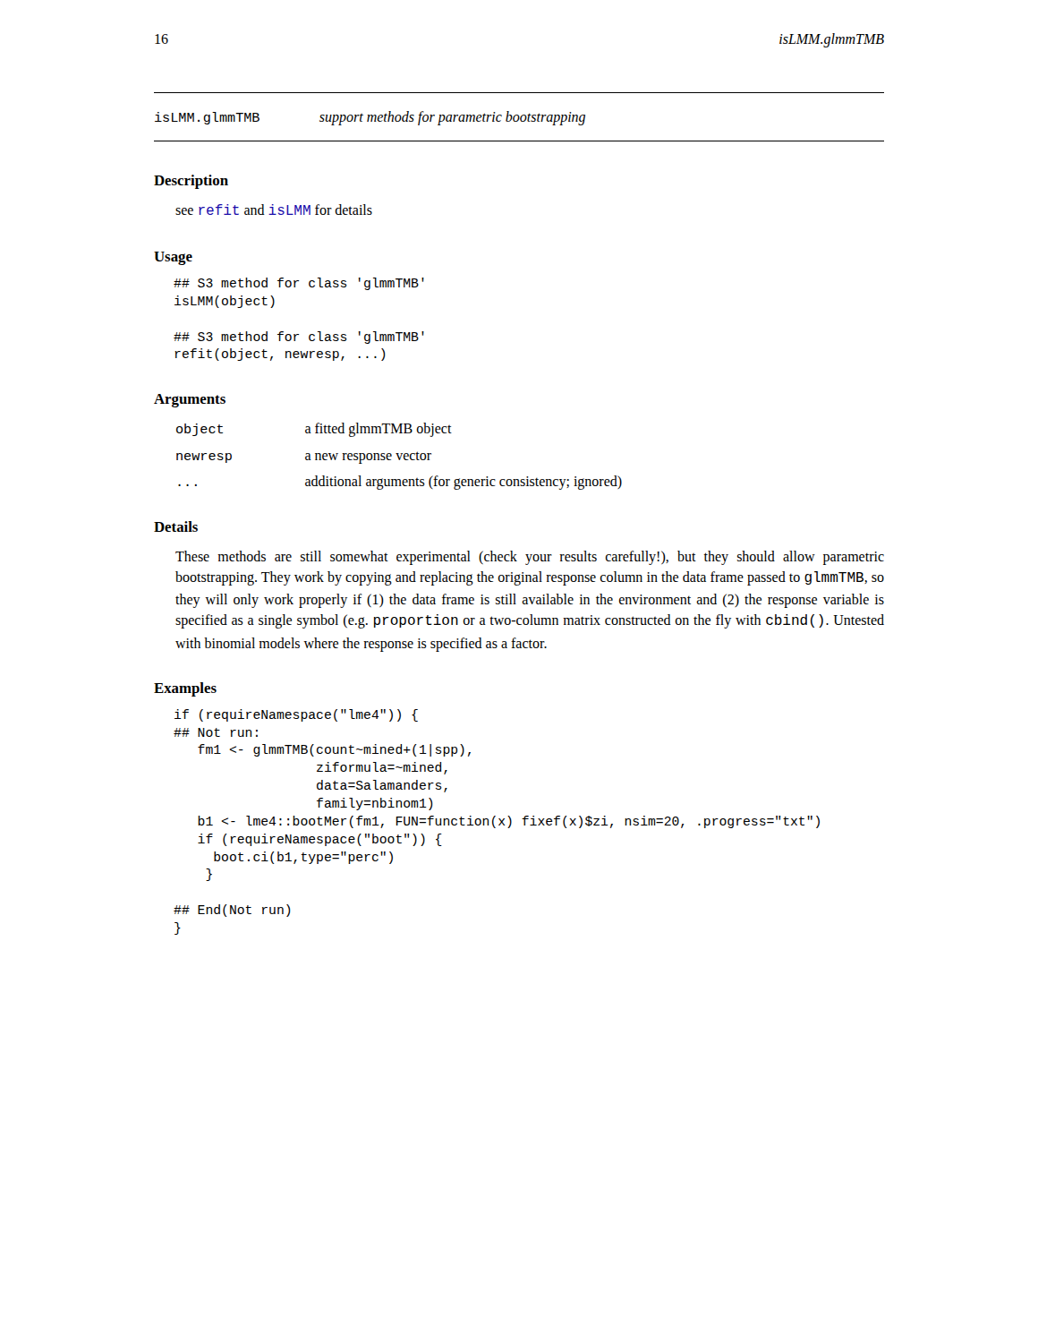16 isLMM.glmmTMB
isLMM.glmmTMB support methods for parametric bootstrapping
Description
see refit and isLMM for details
Usage
## S3 method for class 'glmmTMB'
isLMM(object)

## S3 method for class 'glmmTMB'
refit(object, newresp, ...)
Arguments
object
a fitted glmmTMB object
newresp
a new response vector
...
additional arguments (for generic consistency; ignored)
Details
These methods are still somewhat experimental (check your results carefully!), but they should allow parametric bootstrapping. They work by copying and replacing the original response column in the data frame passed to glmmTMB, so they will only work properly if (1) the data frame is still available in the environment and (2) the response variable is specified as a single symbol (e.g. proportion or a two-column matrix constructed on the fly with cbind(). Untested with binomial models where the response is specified as a factor.
Examples
if (requireNamespace("lme4")) {
## Not run: 
   fm1 <- glmmTMB(count~mined+(1|spp),
                  ziformula=~mined,
                  data=Salamanders,
                  family=nbinom1)
   b1 <- lme4::bootMer(fm1, FUN=function(x) fixef(x)$zi, nsim=20, .progress="txt")
   if (requireNamespace("boot")) {
     boot.ci(b1,type="perc")
    }

## End(Not run)
}